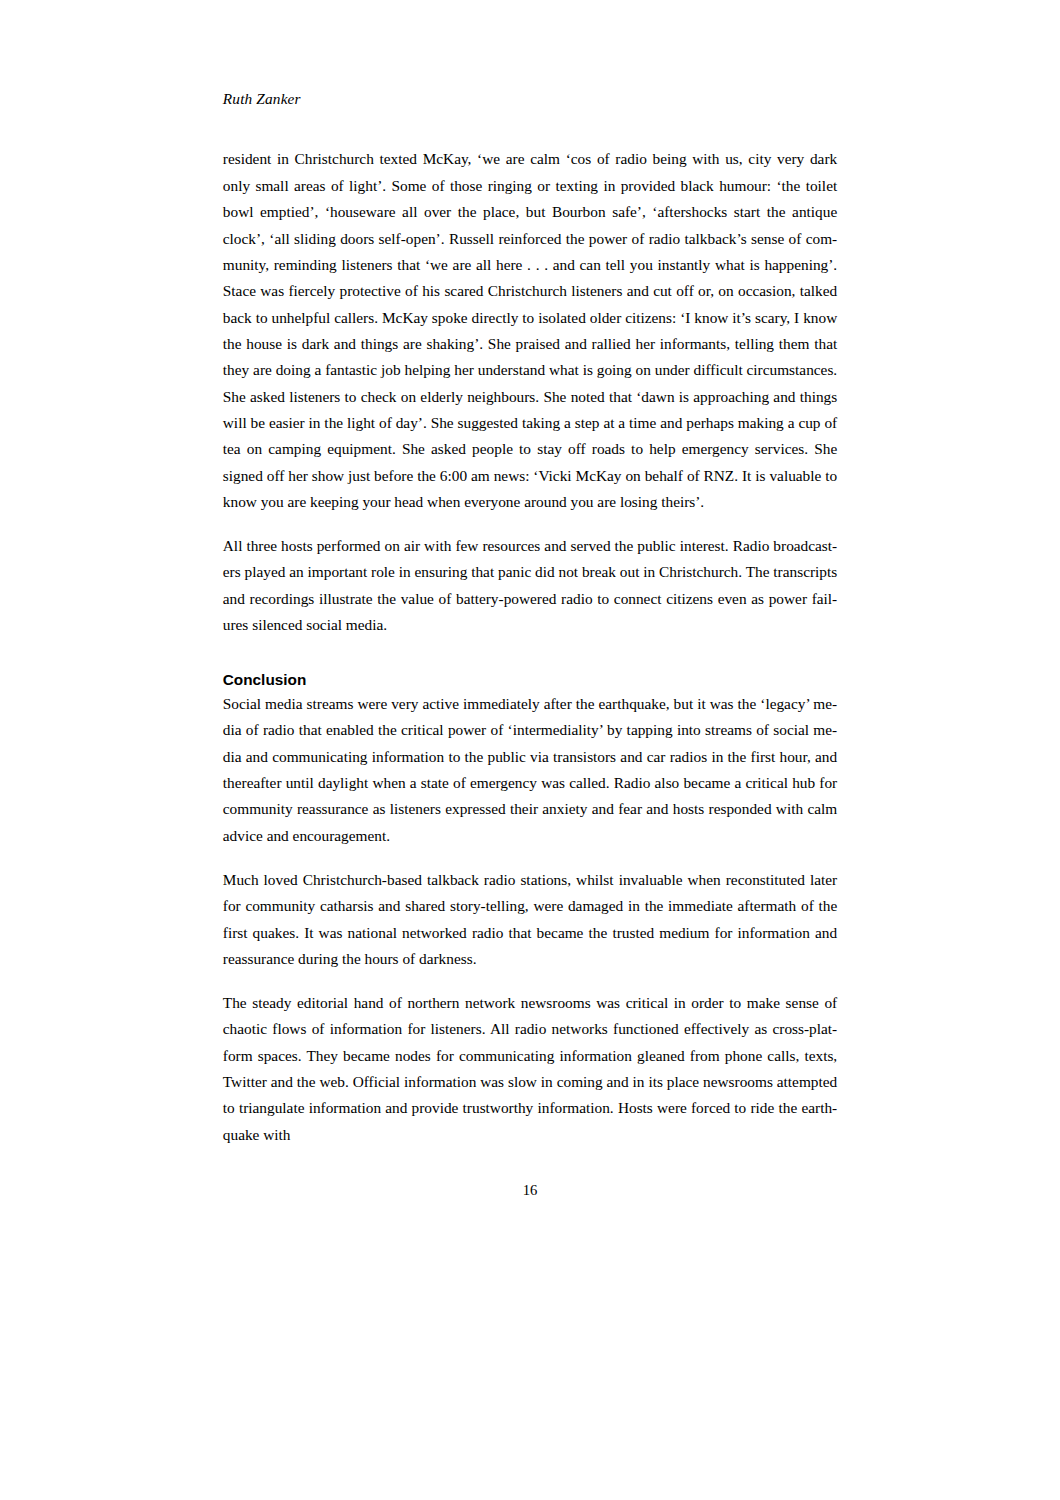Ruth Zanker
resident in Christchurch texted McKay, ‘we are calm ‘cos of radio being with us, city very dark only small areas of light’. Some of those ringing or texting in provided black humour: ‘the toilet bowl emptied’, ‘houseware all over the place, but Bourbon safe’, ‘aftershocks start the antique clock’, ‘all sliding doors self-open’. Russell reinforced the power of radio talkback’s sense of community, reminding listeners that ‘we are all here . . . and can tell you instantly what is happening’. Stace was fiercely protective of his scared Christchurch listeners and cut off or, on occasion, talked back to unhelpful callers. McKay spoke directly to isolated older citizens: ‘I know it’s scary, I know the house is dark and things are shaking’. She praised and rallied her informants, telling them that they are doing a fantastic job helping her understand what is going on under difficult circumstances. She asked listeners to check on elderly neighbours. She noted that ‘dawn is approaching and things will be easier in the light of day’. She suggested taking a step at a time and perhaps making a cup of tea on camping equipment. She asked people to stay off roads to help emergency services. She signed off her show just before the 6:00 am news: ‘Vicki McKay on behalf of RNZ. It is valuable to know you are keeping your head when everyone around you are losing theirs’.
All three hosts performed on air with few resources and served the public interest. Radio broadcasters played an important role in ensuring that panic did not break out in Christchurch. The transcripts and recordings illustrate the value of battery-powered radio to connect citizens even as power failures silenced social media.
Conclusion
Social media streams were very active immediately after the earthquake, but it was the ‘legacy’ media of radio that enabled the critical power of ‘intermediality’ by tapping into streams of social media and communicating information to the public via transistors and car radios in the first hour, and thereafter until daylight when a state of emergency was called. Radio also became a critical hub for community reassurance as listeners expressed their anxiety and fear and hosts responded with calm advice and encouragement.
Much loved Christchurch-based talkback radio stations, whilst invaluable when reconstituted later for community catharsis and shared story-telling, were damaged in the immediate aftermath of the first quakes. It was national networked radio that became the trusted medium for information and reassurance during the hours of darkness.
The steady editorial hand of northern network newsrooms was critical in order to make sense of chaotic flows of information for listeners. All radio networks functioned effectively as cross-platform spaces. They became nodes for communicating information gleaned from phone calls, texts, Twitter and the web. Official information was slow in coming and in its place newsrooms attempted to triangulate information and provide trustworthy information. Hosts were forced to ride the earthquake with
16